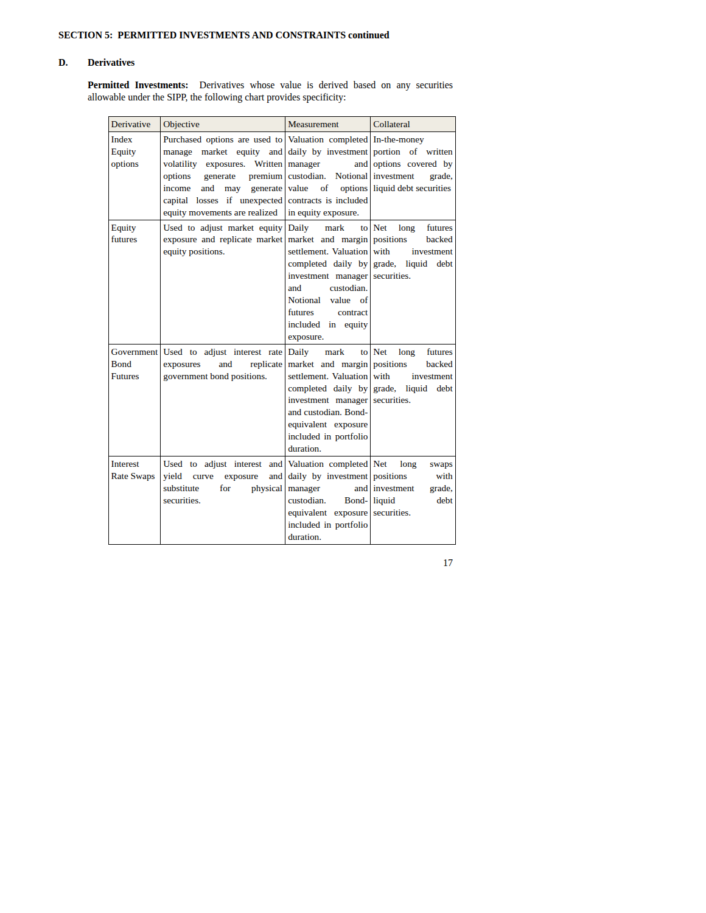SECTION 5: PERMITTED INVESTMENTS AND CONSTRAINTS continued
D. Derivatives
Permitted Investments: Derivatives whose value is derived based on any securities allowable under the SIPP, the following chart provides specificity:
| Derivative | Objective | Measurement | Collateral |
| --- | --- | --- | --- |
| Index Equity options | Purchased options are used to manage market equity and volatility exposures. Written options generate premium income and may generate capital losses if unexpected equity movements are realized | Valuation completed daily by investment manager and custodian. Notional value of options contracts is included in equity exposure. | In-the-money portion of written options covered by investment grade, liquid debt securities |
| Equity futures | Used to adjust market equity exposure and replicate market equity positions. | Daily mark to market and margin settlement. Valuation completed daily by investment manager and custodian. Notional value of futures contract included in equity exposure. | Net long futures positions backed with investment grade, liquid debt securities. |
| Government Bond Futures | Used to adjust interest rate exposures and replicate government bond positions. | Daily mark to market and margin settlement. Valuation completed daily by investment manager and custodian. Bond-equivalent exposure included in portfolio duration. | Net long futures positions backed with investment grade, liquid debt securities. |
| Interest Rate Swaps | Used to adjust interest and yield curve exposure and substitute for physical securities. | Valuation completed daily by investment manager and custodian. Bond-equivalent exposure included in portfolio duration. | Net long swaps positions with investment grade, liquid debt securities. |
17